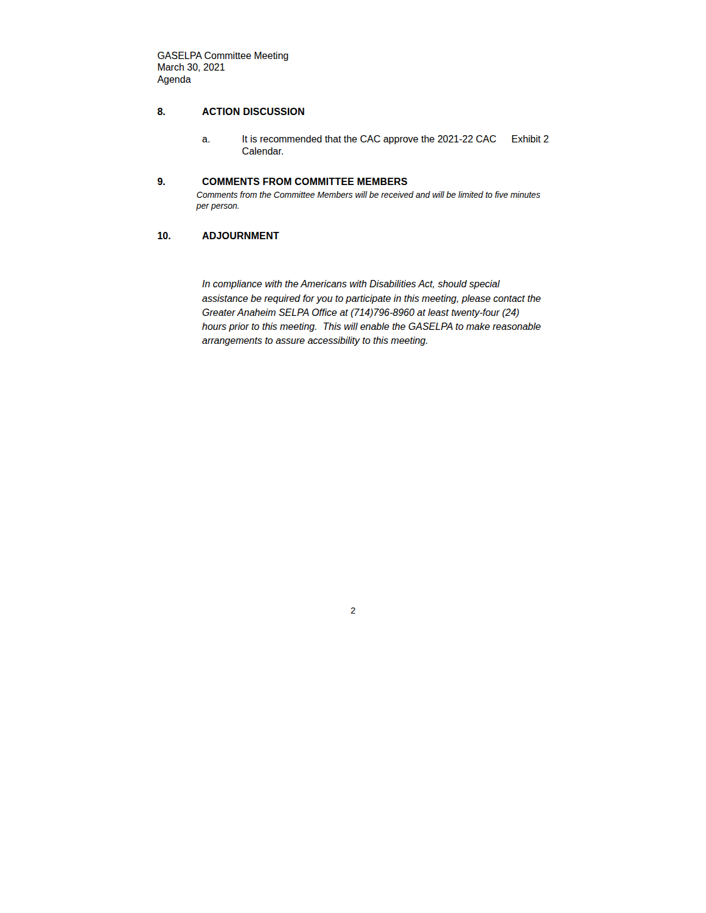GASELPA Committee Meeting
March 30, 2021
Agenda
8.
ACTION DISCUSSION
a.
It is recommended that the CAC approve the 2021-22 CAC Calendar.
Exhibit 2
9.
COMMENTS FROM COMMITTEE MEMBERS
Comments from the Committee Members will be received and will be limited to five minutes per person.
10.
ADJOURNMENT
In compliance with the Americans with Disabilities Act, should special assistance be required for you to participate in this meeting, please contact the Greater Anaheim SELPA Office at (714)796-8960 at least twenty-four (24) hours prior to this meeting. This will enable the GASELPA to make reasonable arrangements to assure accessibility to this meeting.
2